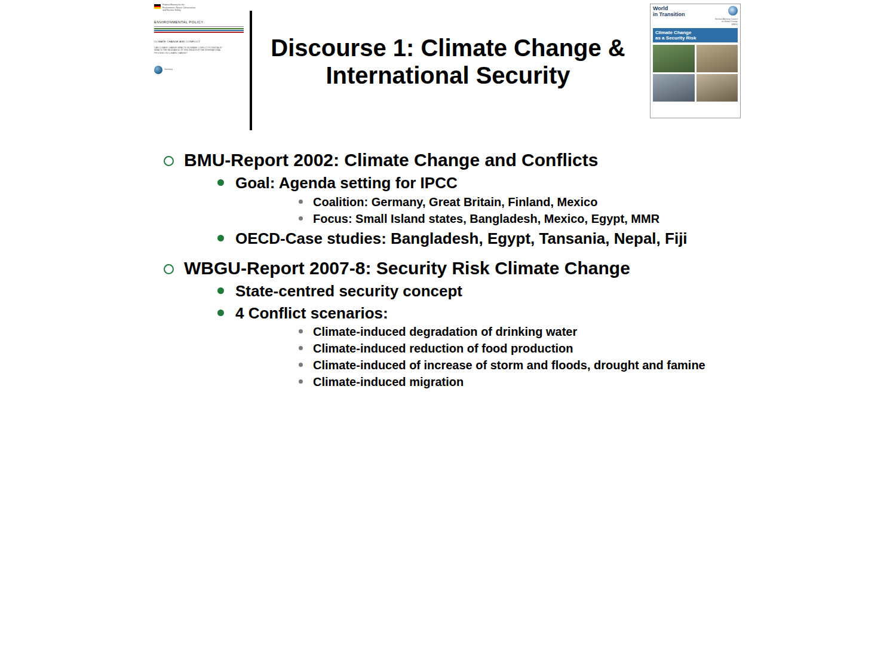Federal Ministry for the
Environment, Nature Conservation
and Nuclear Safety
ENVIRONMENTAL POLICY
CLIMATE CHANGE AND CONFLICT
CAN CLIMATE CHANGE IMPACTS INCREASE CONFLICT POTENTIALS?
WHAT IS THE RELEVANCE OF THIS ISSUE FOR THE INTERNATIONAL
PROCESS ON CLIMATE CHANGE?
Germany
Discourse 1: Climate Change &
International Security
World
in Transition
German Advisory Council
on Global Change
WBGU
Climate Change
as a Security Risk
BMU-Report 2002: Climate Change and Conflicts
Goal: Agenda setting for IPCC
Coalition: Germany, Great Britain, Finland, Mexico
Focus: Small Island states, Bangladesh, Mexico, Egypt, MMR
OECD-Case studies: Bangladesh, Egypt, Tansania, Nepal, Fiji
WBGU-Report 2007-8: Security Risk Climate Change
State-centred security concept
4 Conflict scenarios:
Climate-induced degradation of drinking water
Climate-induced reduction of food production
Climate-induced of increase of storm and floods, drought and famine
Climate-induced migration